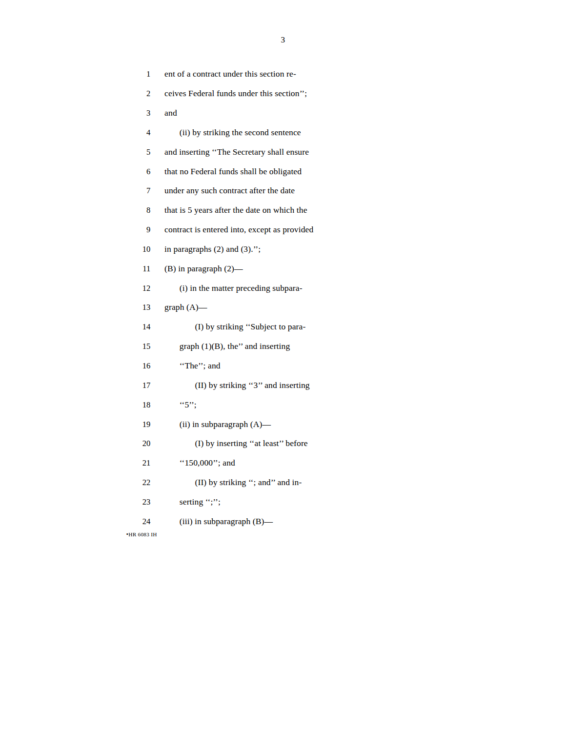3
| 1 | ent of a contract under this section re- |
| 2 | ceives Federal funds under this section’’; |
| 3 | and |
| 4 | (ii) by striking the second sentence |
| 5 | and inserting ‘‘The Secretary shall ensure |
| 6 | that no Federal funds shall be obligated |
| 7 | under any such contract after the date |
| 8 | that is 5 years after the date on which the |
| 9 | contract is entered into, except as provided |
| 10 | in paragraphs (2) and (3).’’; |
| 11 | (B) in paragraph (2)— |
| 12 | (i) in the matter preceding subpara- |
| 13 | graph (A)— |
| 14 | (I) by striking ‘‘Subject to para- |
| 15 | graph (1)(B), the’’ and inserting |
| 16 | ‘‘The’’; and |
| 17 | (II) by striking ‘‘3’’ and inserting |
| 18 | ‘‘5’’; |
| 19 | (ii) in subparagraph (A)— |
| 20 | (I) by inserting ‘‘at least’’ before |
| 21 | ‘‘150,000’’; and |
| 22 | (II) by striking ‘‘; and’’ and in- |
| 23 | serting ‘‘;’’; |
| 24 | (iii) in subparagraph (B)— |
•HR 6083 IH